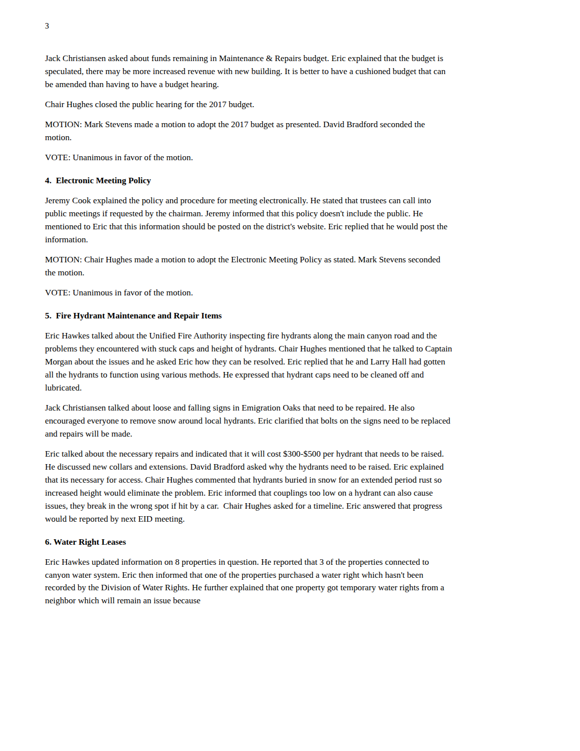3
Jack Christiansen asked about funds remaining in Maintenance & Repairs budget. Eric explained that the budget is speculated, there may be more increased revenue with new building. It is better to have a cushioned budget that can be amended than having to have a budget hearing.
Chair Hughes closed the public hearing for the 2017 budget.
MOTION: Mark Stevens made a motion to adopt the 2017 budget as presented. David Bradford seconded the motion.
VOTE: Unanimous in favor of the motion.
4. Electronic Meeting Policy
Jeremy Cook explained the policy and procedure for meeting electronically. He stated that trustees can call into public meetings if requested by the chairman. Jeremy informed that this policy doesn't include the public. He mentioned to Eric that this information should be posted on the district's website. Eric replied that he would post the information.
MOTION: Chair Hughes made a motion to adopt the Electronic Meeting Policy as stated. Mark Stevens seconded the motion.
VOTE: Unanimous in favor of the motion.
5. Fire Hydrant Maintenance and Repair Items
Eric Hawkes talked about the Unified Fire Authority inspecting fire hydrants along the main canyon road and the problems they encountered with stuck caps and height of hydrants. Chair Hughes mentioned that he talked to Captain Morgan about the issues and he asked Eric how they can be resolved. Eric replied that he and Larry Hall had gotten all the hydrants to function using various methods. He expressed that hydrant caps need to be cleaned off and lubricated.
Jack Christiansen talked about loose and falling signs in Emigration Oaks that need to be repaired. He also encouraged everyone to remove snow around local hydrants. Eric clarified that bolts on the signs need to be replaced and repairs will be made.
Eric talked about the necessary repairs and indicated that it will cost $300-$500 per hydrant that needs to be raised. He discussed new collars and extensions. David Bradford asked why the hydrants need to be raised. Eric explained that its necessary for access. Chair Hughes commented that hydrants buried in snow for an extended period rust so increased height would eliminate the problem. Eric informed that couplings too low on a hydrant can also cause issues, they break in the wrong spot if hit by a car. Chair Hughes asked for a timeline. Eric answered that progress would be reported by next EID meeting.
6. Water Right Leases
Eric Hawkes updated information on 8 properties in question. He reported that 3 of the properties connected to canyon water system. Eric then informed that one of the properties purchased a water right which hasn't been recorded by the Division of Water Rights. He further explained that one property got temporary water rights from a neighbor which will remain an issue because